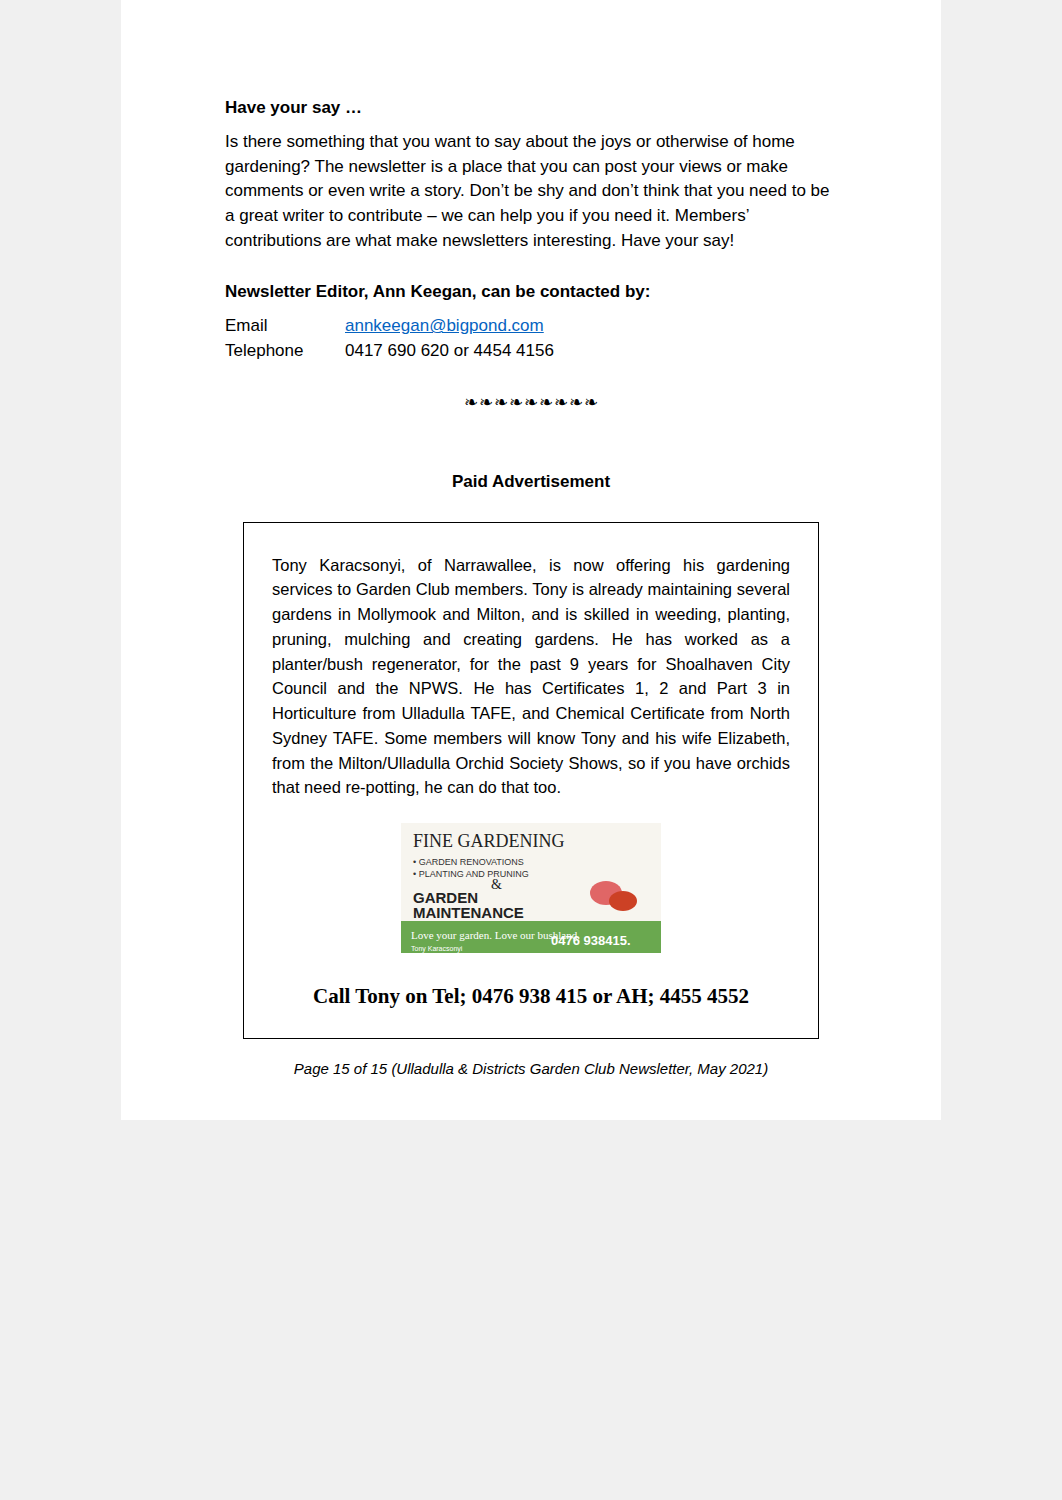Have your say …
Is there something that you want to say about the joys or otherwise of home gardening? The newsletter is a place that you can post your views or make comments or even write a story. Don’t be shy and don’t think that you need to be a great writer to contribute – we can help you if you need it. Members’ contributions are what make newsletters interesting. Have your say!
Newsletter Editor, Ann Keegan, can be contacted by:
Email annkeegan@bigpond.com
Telephone 0417 690 620 or 4454 4156
❧❧❧❧❧❧❧❧❧
Paid Advertisement
Tony Karacsonyi, of Narrawallee, is now offering his gardening services to Garden Club members. Tony is already maintaining several gardens in Mollymook and Milton, and is skilled in weeding, planting, pruning, mulching and creating gardens. He has worked as a planter/bush regenerator, for the past 9 years for Shoalhaven City Council and the NPWS. He has Certificates 1, 2 and Part 3 in Horticulture from Ulladulla TAFE, and Chemical Certificate from North Sydney TAFE. Some members will know Tony and his wife Elizabeth, from the Milton/Ulladulla Orchid Society Shows, so if you have orchids that need re-potting, he can do that too.
Call Tony on Tel; 0476 938 415 or AH; 4455 4552
Page 15 of 15 (Ulladulla & Districts Garden Club Newsletter, May 2021)